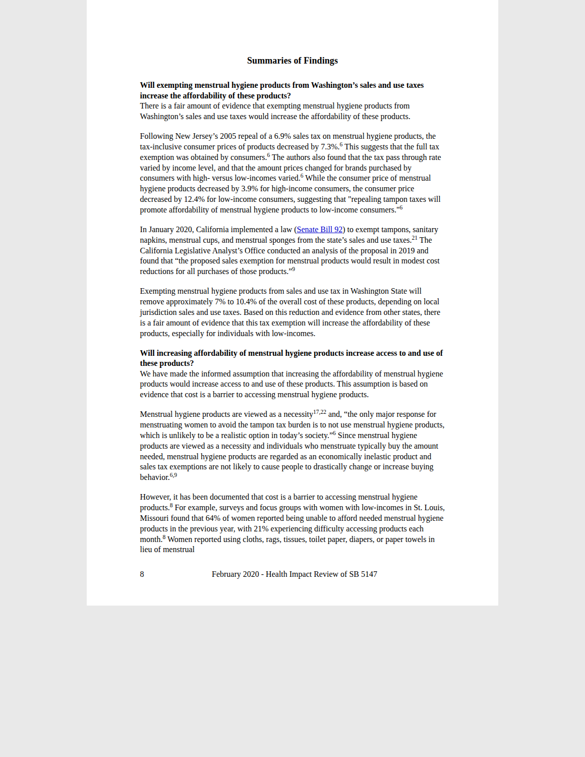Summaries of Findings
Will exempting menstrual hygiene products from Washington’s sales and use taxes increase the affordability of these products?
There is a fair amount of evidence that exempting menstrual hygiene products from Washington’s sales and use taxes would increase the affordability of these products.
Following New Jersey’s 2005 repeal of a 6.9% sales tax on menstrual hygiene products, the tax-inclusive consumer prices of products decreased by 7.3%.6 This suggests that the full tax exemption was obtained by consumers.6 The authors also found that the tax pass through rate varied by income level, and that the amount prices changed for brands purchased by consumers with high- versus low-incomes varied.6 While the consumer price of menstrual hygiene products decreased by 3.9% for high-income consumers, the consumer price decreased by 12.4% for low-income consumers, suggesting that "repealing tampon taxes will promote affordability of menstrual hygiene products to low-income consumers."6
In January 2020, California implemented a law (Senate Bill 92) to exempt tampons, sanitary napkins, menstrual cups, and menstrual sponges from the state’s sales and use taxes.21 The California Legislative Analyst’s Office conducted an analysis of the proposal in 2019 and found that “the proposed sales exemption for menstrual products would result in modest cost reductions for all purchases of those products.”9
Exempting menstrual hygiene products from sales and use tax in Washington State will remove approximately 7% to 10.4% of the overall cost of these products, depending on local jurisdiction sales and use taxes. Based on this reduction and evidence from other states, there is a fair amount of evidence that this tax exemption will increase the affordability of these products, especially for individuals with low-incomes.
Will increasing affordability of menstrual hygiene products increase access to and use of these products?
We have made the informed assumption that increasing the affordability of menstrual hygiene products would increase access to and use of these products. This assumption is based on evidence that cost is a barrier to accessing menstrual hygiene products.
Menstrual hygiene products are viewed as a necessity17,22 and, “the only major response for menstruating women to avoid the tampon tax burden is to not use menstrual hygiene products, which is unlikely to be a realistic option in today’s society.”6 Since menstrual hygiene products are viewed as a necessity and individuals who menstruate typically buy the amount needed, menstrual hygiene products are regarded as an economically inelastic product and sales tax exemptions are not likely to cause people to drastically change or increase buying behavior.6,9
However, it has been documented that cost is a barrier to accessing menstrual hygiene products.8 For example, surveys and focus groups with women with low-incomes in St. Louis, Missouri found that 64% of women reported being unable to afford needed menstrual hygiene products in the previous year, with 21% experiencing difficulty accessing products each month.8 Women reported using cloths, rags, tissues, toilet paper, diapers, or paper towels in lieu of menstrual
8
February 2020 - Health Impact Review of SB 5147